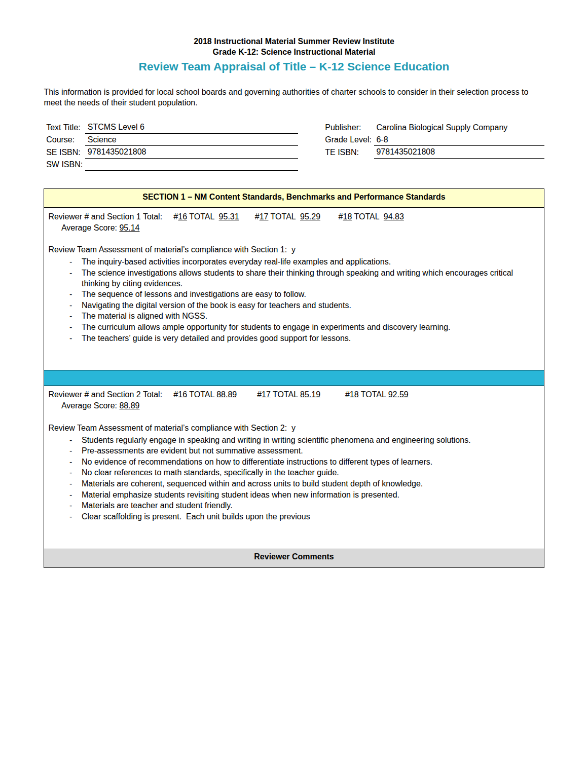2018 Instructional Material Summer Review Institute
Grade K-12: Science Instructional Material
Review Team Appraisal of Title – K-12 Science Education
This information is provided for local school boards and governing authorities of charter schools to consider in their selection process to meet the needs of their student population.
| Text Title: | STCMS Level 6 | | Publisher: | Carolina Biological Supply Company |
| Course: | Science | | Grade Level: | 6-8 |
| SE ISBN: | 9781435021808 | | TE ISBN: | 9781435021808 |
| SW ISBN: | | | | |
| SECTION 1 – NM Content Standards, Benchmarks and Performance Standards |
| Reviewer # and Section 1 Total: # 16 TOTAL 95.31 # 17 TOTAL 95.29 # 18 TOTAL 94.83 Average Score: 95.14 Review Team Assessment of material’s compliance with Section 1: y The inquiry-based activities incorporates everyday real-life examples and applications. The science investigations allows students to share their thinking through speaking and writing which encourages critical thinking by citing evidences. The sequence of lessons and investigations are easy to follow. Navigating the digital version of the book is easy for teachers and students. The material is aligned with NGSS. The curriculum allows ample opportunity for students to engage in experiments and discovery learning. The teachers’ guide is very detailed and provides good support for lessons. |
| Reviewer # and Section 2 Total: # 16 TOTAL 88.89 # 17 TOTAL 85.19 # 18 TOTAL 92.59 Average Score: 88.89 Review Team Assessment of material’s compliance with Section 2: y Students regularly engage in speaking and writing in writing scientific phenomena and engineering solutions. Pre-assessments are evident but not summative assessment. No evidence of recommendations on how to differentiate instructions to different types of learners. No clear references to math standards, specifically in the teacher guide. Materials are coherent, sequenced within and across units to build student depth of knowledge. Material emphasize students revisiting student ideas when new information is presented. Materials are teacher and student friendly. Clear scaffolding is present. Each unit builds upon the previous |
| Reviewer Comments |